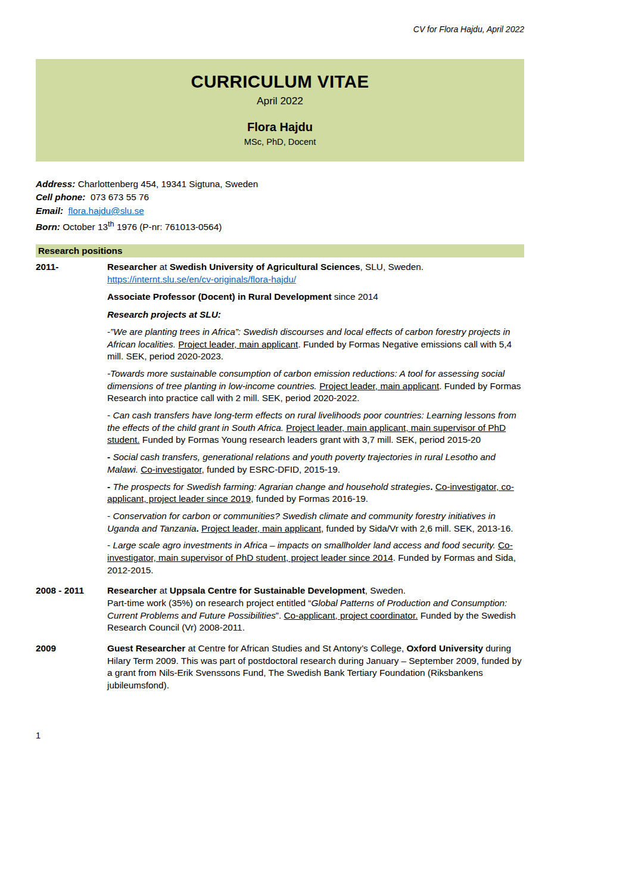CV for Flora Hajdu, April 2022
CURRICULUM VITAE
April 2022
Flora Hajdu
MSc, PhD, Docent
Address: Charlottenberg 454, 19341 Sigtuna, Sweden
Cell phone: 073 673 55 76
Email: flora.hajdu@slu.se
Born: October 13th 1976 (P-nr: 761013-0564)
Research positions
| 2011- | Researcher at Swedish University of Agricultural Sciences , SLU, Sweden. https://internt.slu.se/en/cv-originals/flora-hajdu/ Associate Professor (Docent) in Rural Development since 2014 Research projects at SLU: - ”We are planting trees in Africa”: Swedish discourses and local effects of carbon forestry projects in African localities. Project leader, main applicant . Funded by Formas Negative emissions call with 5,4 mill. SEK, period 2020-2023. -Towards more sustainable consumption of carbon emission reductions: A tool for assessing social dimensions of tree planting in low-income countries. Project leader, main applicant . Funded by Formas Research into practice call with 2 mill. SEK, period 2020-2022. - Can cash transfers have long-term effects on rural livelihoods poor countries: Learning lessons from the effects of the child grant in South Africa. Project leader, main applicant, main supervisor of PhD student. Funded by Formas Young research leaders grant with 3,7 mill. SEK, period 2015-20 - Social cash transfers, generational relations and youth poverty trajectories in rural Lesotho and Malawi. Co-investigator , funded by ESRC-DFID, 2015-19. - The prospects for Swedish farming: Agrarian change and household strategies . Co-investigator, co-applicant, project leader since 2019 , funded by Formas 2016-19. - Conservation for carbon or communities? Swedish climate and community forestry initiatives in Uganda and Tanzania . Project leader, main applicant , funded by Sida/Vr with 2,6 mill. SEK, 2013-16. - Large scale agro investments in Africa – impacts on smallholder land access and food security. Co-investigator, main supervisor of PhD student, project leader since 2014 . Funded by Formas and Sida, 2012-2015. |
| 2008 - 2011 | Researcher at Uppsala Centre for Sustainable Development , Sweden. Part-time work (35%) on research project entitled “ Global Patterns of Production and Consumption: Current Problems and Future Possibilities ”. Co-applicant, project coordinator. Funded by the Swedish Research Council (Vr) 2008-2011. |
| 2009 | Guest Researcher at Centre for African Studies and St Antony’s College, Oxford University during Hilary Term 2009. This was part of postdoctoral research during January – September 2009, funded by a grant from Nils-Erik Svenssons Fund, The Swedish Bank Tertiary Foundation (Riksbankens jubileumsfond). |
1